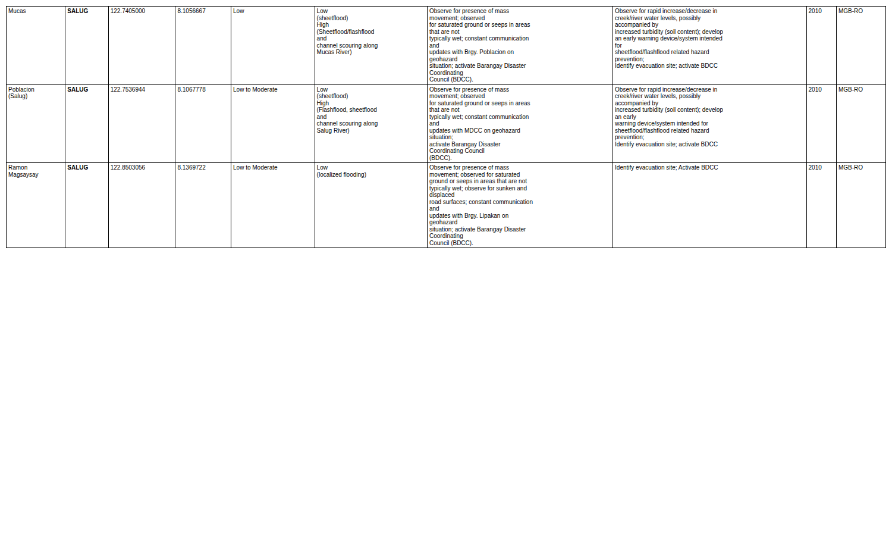| Mucas | SALUG | 122.7405000 | 8.1056667 | Low | Low (sheetflood) High (Sheetflood/flashflood and channel scouring along Mucas River) | Observe for presence of mass movement; observed for saturated ground or seeps in areas that are not typically wet; constant communication and updates with Brgy. Poblacion on geohazard situation; activate Barangay Disaster Coordinating Council (BDCC). | Observe for rapid increase/decrease in creek/river water levels, possibly accompanied by increased turbidity (soil content); develop an early warning device/system intended for sheetflood/flashflood related hazard prevention; Identify evacuation site; activate BDCC | 2010 | MGB-RO |
| Poblacion (Salug) | SALUG | 122.7536944 | 8.1067778 | Low to Moderate | Low (sheetflood) High (Flashflood, sheetflood and channel scouring along Salug River) | Observe for presence of mass movement; observed for saturated ground or seeps in areas that are not typically wet; constant communication and updates with MDCC on geohazard situation; activate Barangay Disaster Coordinating Council (BDCC). | Observe for rapid increase/decrease in creek/river water levels, possibly accompanied by increased turbidity (soil content); develop an early warning device/system intended for sheetflood/flashflood related hazard prevention; Identify evacuation site; activate BDCC | 2010 | MGB-RO |
| Ramon Magsaysay | SALUG | 122.8503056 | 8.1369722 | Low to Moderate | Low (localized flooding) | Observe for presence of mass movement; observed for saturated ground or seeps in areas that are not typically wet; observe for sunken and displaced road surfaces; constant communication and updates with Brgy. Lipakan on geohazard situation; activate Barangay Disaster Coordinating Council (BDCC). | Identify evacuation site; Activate BDCC | 2010 | MGB-RO |